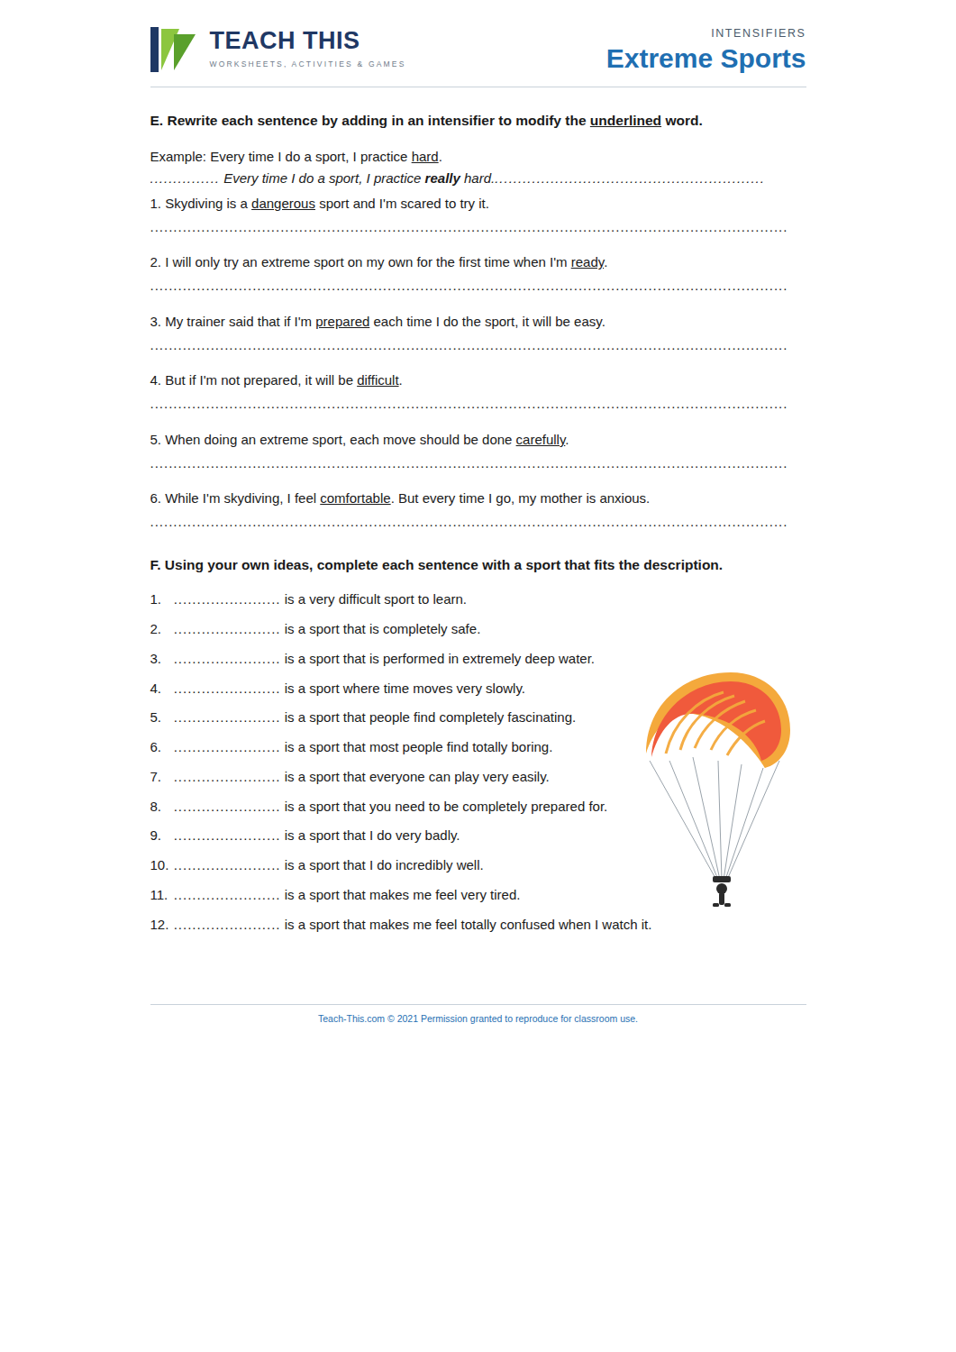TEACH THIS
Worksheets, Activities & Games
Intensifiers
Extreme Sports
E. Rewrite each sentence by adding in an intensifier to modify the underlined word.
Example: Every time I do a sport, I practice hard.
............... Every time I do a sport, I practice really hard...........................................................
1. Skydiving is a dangerous sport and I'm scared to try it.
.........................................................................................................................................
2. I will only try an extreme sport on my own for the first time when I'm ready.
.........................................................................................................................................
3. My trainer said that if I'm prepared each time I do the sport, it will be easy.
.........................................................................................................................................
4. But if I'm not prepared, it will be difficult.
.........................................................................................................................................
5. When doing an extreme sport, each move should be done carefully.
.........................................................................................................................................
6. While I'm skydiving, I feel comfortable. But every time I go, my mother is anxious.
.........................................................................................................................................
F. Using your own ideas, complete each sentence with a sport that fits the description.
1. ....................... is a very difficult sport to learn.
2. ....................... is a sport that is completely safe.
3. ....................... is a sport that is performed in extremely deep water.
4. ....................... is a sport where time moves very slowly.
5. ....................... is a sport that people find completely fascinating.
6. ....................... is a sport that most people find totally boring.
7. ....................... is a sport that everyone can play very easily.
8. ....................... is a sport that you need to be completely prepared for.
9. ....................... is a sport that I do very badly.
10. ....................... is a sport that I do incredibly well.
11. ....................... is a sport that makes me feel very tired.
12. ....................... is a sport that makes me feel totally confused when I watch it.
Teach-This.com © 2021 Permission granted to reproduce for classroom use.